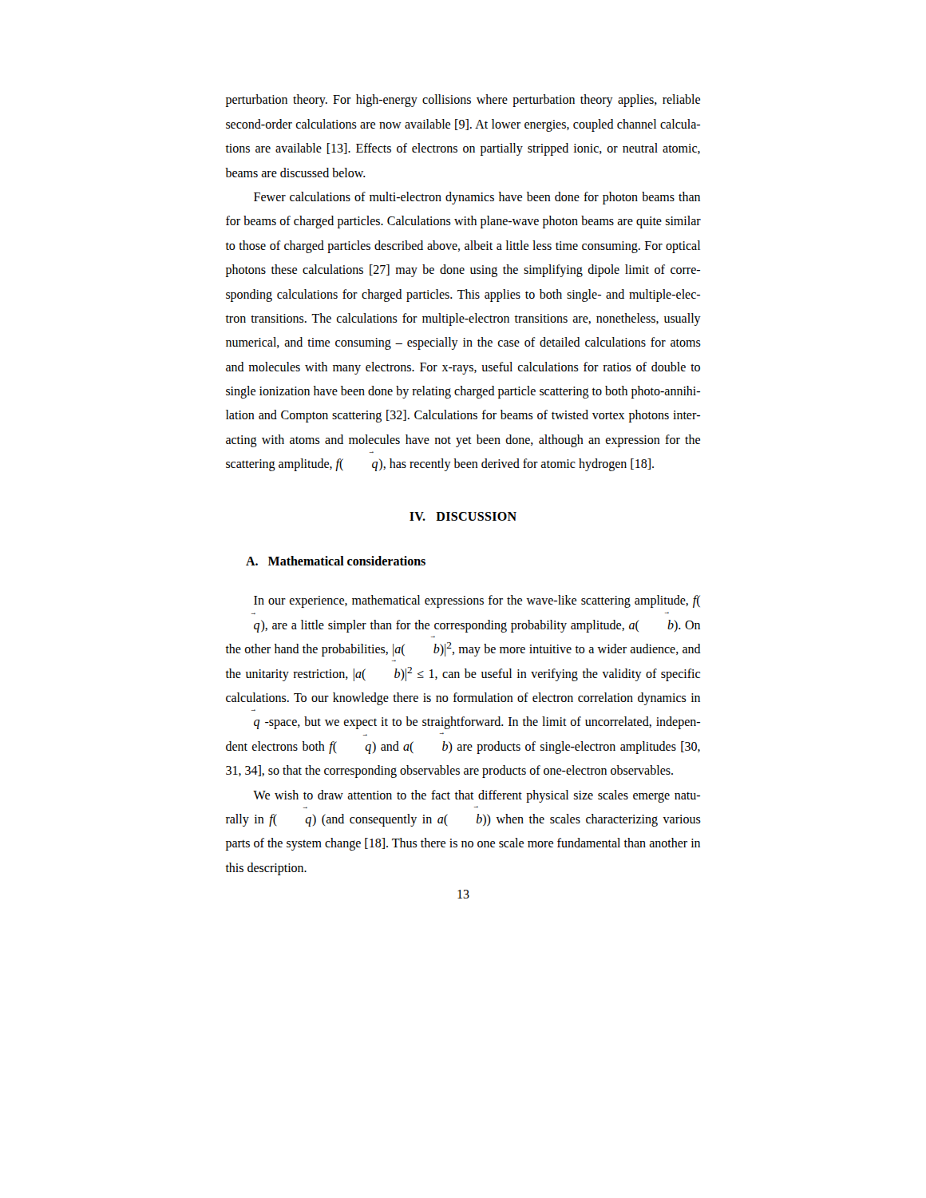perturbation theory. For high-energy collisions where perturbation theory applies, reliable second-order calculations are now available [9]. At lower energies, coupled channel calculations are available [13]. Effects of electrons on partially stripped ionic, or neutral atomic, beams are discussed below.
Fewer calculations of multi-electron dynamics have been done for photon beams than for beams of charged particles. Calculations with plane-wave photon beams are quite similar to those of charged particles described above, albeit a little less time consuming. For optical photons these calculations [27] may be done using the simplifying dipole limit of corresponding calculations for charged particles. This applies to both single- and multiple-electron transitions. The calculations for multiple-electron transitions are, nonetheless, usually numerical, and time consuming – especially in the case of detailed calculations for atoms and molecules with many electrons. For x-rays, useful calculations for ratios of double to single ionization have been done by relating charged particle scattering to both photo-annihilation and Compton scattering [32]. Calculations for beams of twisted vortex photons interacting with atoms and molecules have not yet been done, although an expression for the scattering amplitude, f(q), has recently been derived for atomic hydrogen [18].
IV. DISCUSSION
A. Mathematical considerations
In our experience, mathematical expressions for the wave-like scattering amplitude, f(q), are a little simpler than for the corresponding probability amplitude, a(b). On the other hand the probabilities, |a(b)|2, may be more intuitive to a wider audience, and the unitarity restriction, |a(b)|2 ≤ 1, can be useful in verifying the validity of specific calculations. To our knowledge there is no formulation of electron correlation dynamics in q -space, but we expect it to be straightforward. In the limit of uncorrelated, independent electrons both f(q) and a(b) are products of single-electron amplitudes [30, 31, 34], so that the corresponding observables are products of one-electron observables.
We wish to draw attention to the fact that different physical size scales emerge naturally in f(q) (and consequently in a(b)) when the scales characterizing various parts of the system change [18]. Thus there is no one scale more fundamental than another in this description.
13